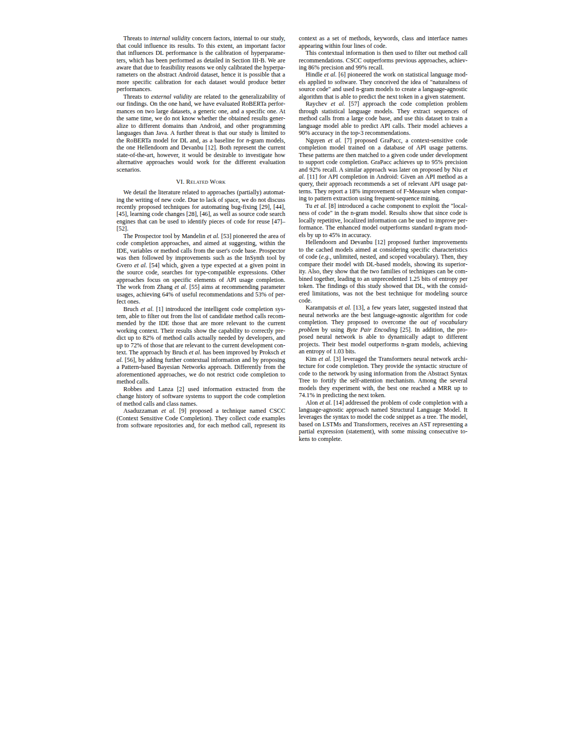Threats to internal validity concern factors, internal to our study, that could influence its results. To this extent, an important factor that influences DL performance is the calibration of hyperparameters, which has been performed as detailed in Section III-B. We are aware that due to feasibility reasons we only calibrated the hyperparameters on the abstract Android dataset, hence it is possible that a more specific calibration for each dataset would produce better performances.
Threats to external validity are related to the generalizability of our findings. On the one hand, we have evaluated RoBERTa performances on two large datasets, a generic one, and a specific one. At the same time, we do not know whether the obtained results generalize to different domains than Android, and other programming languages than Java. A further threat is that our study is limited to the RoBERTa model for DL and, as a baseline for n-gram models, the one Hellendoorn and Devanbu [12]. Both represent the current state-of-the-art, however, it would be desirable to investigate how alternative approaches would work for the different evaluation scenarios.
VI. Related Work
We detail the literature related to approaches (partially) automating the writing of new code. Due to lack of space, we do not discuss recently proposed techniques for automating bug-fixing [29], [44], [45], learning code changes [28], [46], as well as source code search engines that can be used to identify pieces of code for reuse [47]–[52].
The Prospector tool by Mandelin et al. [53] pioneered the area of code completion approaches, and aimed at suggesting, within the IDE, variables or method calls from the user's code base. Prospector was then followed by improvements such as the InSynth tool by Gvero et al. [54] which, given a type expected at a given point in the source code, searches for type-compatible expressions. Other approaches focus on specific elements of API usage completion. The work from Zhang et al. [55] aims at recommending parameter usages, achieving 64% of useful recommendations and 53% of perfect ones.
Bruch et al. [1] introduced the intelligent code completion system, able to filter out from the list of candidate method calls recommended by the IDE those that are more relevant to the current working context. Their results show the capability to correctly predict up to 82% of method calls actually needed by developers, and up to 72% of those that are relevant to the current development context. The approach by Bruch et al. has been improved by Proksch et al. [56], by adding further contextual information and by proposing a Pattern-based Bayesian Networks approach. Differently from the aforementioned approaches, we do not restrict code completion to method calls.
Robbes and Lanza [2] used information extracted from the change history of software systems to support the code completion of method calls and class names.
Asaduzzaman et al. [9] proposed a technique named CSCC (Context Sensitive Code Completion). They collect code examples from software repositories and, for each method call, represent its context as a set of methods, keywords, class and interface names appearing within four lines of code.
This contextual information is then used to filter out method call recommendations. CSCC outperforms previous approaches, achieving 86% precision and 99% recall.
Hindle et al. [6] pioneered the work on statistical language models applied to software. They conceived the idea of "naturalness of source code" and used n-gram models to create a language-agnostic algorithm that is able to predict the next token in a given statement.
Raychev et al. [57] approach the code completion problem through statistical language models. They extract sequences of method calls from a large code base, and use this dataset to train a language model able to predict API calls. Their model achieves a 90% accuracy in the top-3 recommendations.
Nguyen et al. [7] proposed GraPacc, a context-sensitive code completion model trained on a database of API usage patterns. These patterns are then matched to a given code under development to support code completion. GraPacc achieves up to 95% precision and 92% recall. A similar approach was later on proposed by Niu et al. [11] for API completion in Android: Given an API method as a query, their approach recommends a set of relevant API usage patterns. They report a 18% improvement of F-Measure when comparing to pattern extraction using frequent-sequence mining.
Tu et al. [8] introduced a cache component to exploit the "localness of code" in the n-gram model. Results show that since code is locally repetitive, localized information can be used to improve performance. The enhanced model outperforms standard n-gram models by up to 45% in accuracy.
Hellendoorn and Devanbu [12] proposed further improvements to the cached models aimed at considering specific characteristics of code (e.g., unlimited, nested, and scoped vocabulary). Then, they compare their model with DL-based models, showing its superiority. Also, they show that the two families of techniques can be combined together, leading to an unprecedented 1.25 bits of entropy per token. The findings of this study showed that DL, with the considered limitations, was not the best technique for modeling source code.
Karampatsis et al. [13], a few years later, suggested instead that neural networks are the best language-agnostic algorithm for code completion. They proposed to overcome the out of vocabulary problem by using Byte Pair Encoding [25]. In addition, the proposed neural network is able to dynamically adapt to different projects. Their best model outperforms n-gram models, achieving an entropy of 1.03 bits.
Kim et al. [3] leveraged the Transformers neural network architecture for code completion. They provide the syntactic structure of code to the network by using information from the Abstract Syntax Tree to fortify the self-attention mechanism. Among the several models they experiment with, the best one reached a MRR up to 74.1% in predicting the next token.
Alon et al. [14] addressed the problem of code completion with a language-agnostic approach named Structural Language Model. It leverages the syntax to model the code snippet as a tree. The model, based on LSTMs and Transformers, receives an AST representing a partial expression (statement), with some missing consecutive tokens to complete.